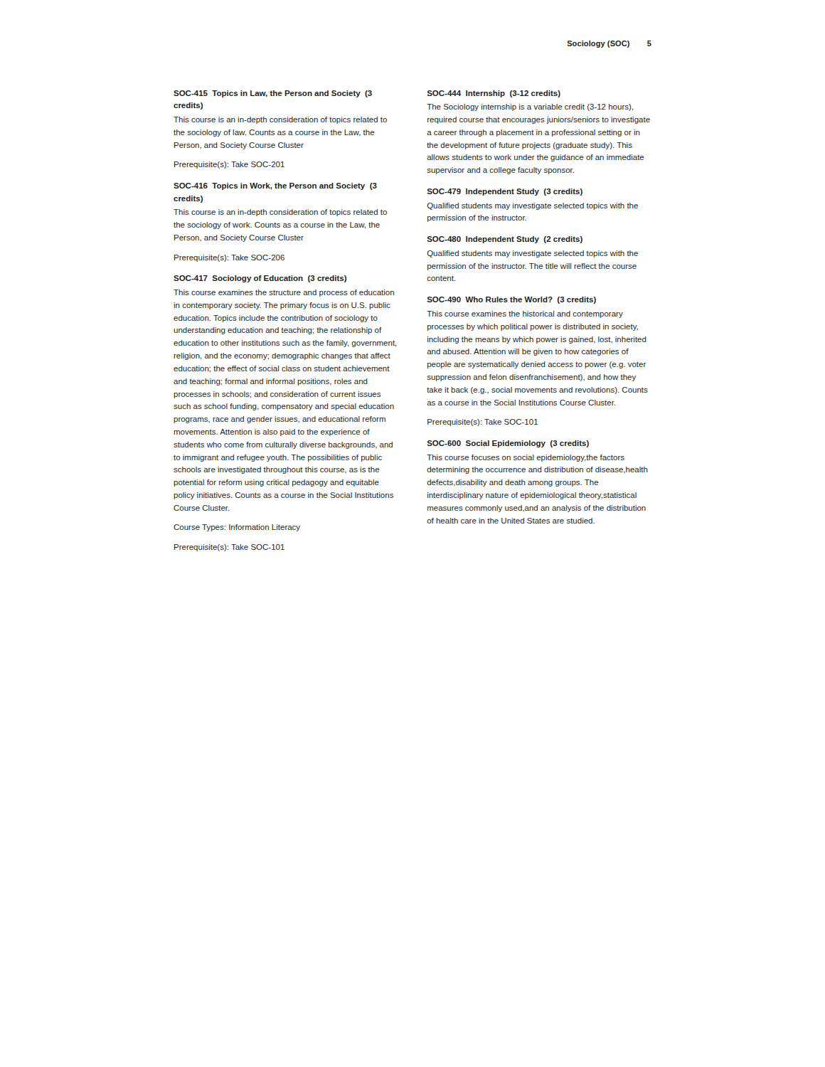Sociology (SOC)5
SOC-415 Topics in Law, the Person and Society (3 credits)
This course is an in-depth consideration of topics related to the sociology of law. Counts as a course in the Law, the Person, and Society Course Cluster
Prerequisite(s): Take SOC-201
SOC-416 Topics in Work, the Person and Society (3 credits)
This course is an in-depth consideration of topics related to the sociology of work. Counts as a course in the Law, the Person, and Society Course Cluster
Prerequisite(s): Take SOC-206
SOC-417 Sociology of Education (3 credits)
This course examines the structure and process of education in contemporary society. The primary focus is on U.S. public education. Topics include the contribution of sociology to understanding education and teaching; the relationship of education to other institutions such as the family, government, religion, and the economy; demographic changes that affect education; the effect of social class on student achievement and teaching; formal and informal positions, roles and processes in schools; and consideration of current issues such as school funding, compensatory and special education programs, race and gender issues, and educational reform movements. Attention is also paid to the experience of students who come from culturally diverse backgrounds, and to immigrant and refugee youth. The possibilities of public schools are investigated throughout this course, as is the potential for reform using critical pedagogy and equitable policy initiatives. Counts as a course in the Social Institutions Course Cluster.
Course Types: Information Literacy
Prerequisite(s): Take SOC-101
SOC-444 Internship (3-12 credits)
The Sociology internship is a variable credit (3-12 hours), required course that encourages juniors/seniors to investigate a career through a placement in a professional setting or in the development of future projects (graduate study). This allows students to work under the guidance of an immediate supervisor and a college faculty sponsor.
SOC-479 Independent Study (3 credits)
Qualified students may investigate selected topics with the permission of the instructor.
SOC-480 Independent Study (2 credits)
Qualified students may investigate selected topics with the permission of the instructor. The title will reflect the course content.
SOC-490 Who Rules the World? (3 credits)
This course examines the historical and contemporary processes by which political power is distributed in society, including the means by which power is gained, lost, inherited and abused. Attention will be given to how categories of people are systematically denied access to power (e.g. voter suppression and felon disenfranchisement), and how they take it back (e.g., social movements and revolutions). Counts as a course in the Social Institutions Course Cluster.
Prerequisite(s): Take SOC-101
SOC-600 Social Epidemiology (3 credits)
This course focuses on social epidemiology,the factors determining the occurrence and distribution of disease,health defects,disability and death among groups. The interdisciplinary nature of epidemiological theory,statistical measures commonly used,and an analysis of the distribution of health care in the United States are studied.